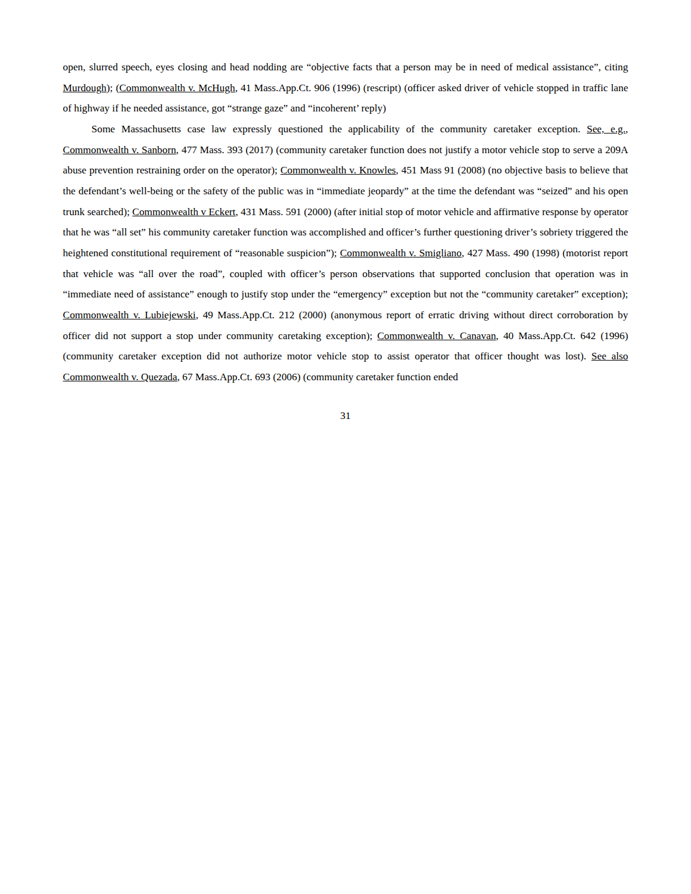open, slurred speech, eyes closing and head nodding are “objective facts that a person may be in need of medical assistance”, citing Murdough); (Commonwealth v. McHugh, 41 Mass.App.Ct. 906 (1996) (rescript) (officer asked driver of vehicle stopped in traffic lane of highway if he needed assistance, got “strange gaze” and “incoherent’ reply)
Some Massachusetts case law expressly questioned the applicability of the community caretaker exception. See, e.g., Commonwealth v. Sanborn, 477 Mass. 393 (2017) (community caretaker function does not justify a motor vehicle stop to serve a 209A abuse prevention restraining order on the operator); Commonwealth v. Knowles, 451 Mass 91 (2008) (no objective basis to believe that the defendant’s well-being or the safety of the public was in “immediate jeopardy” at the time the defendant was “seized” and his open trunk searched); Commonwealth v Eckert, 431 Mass. 591 (2000) (after initial stop of motor vehicle and affirmative response by operator that he was “all set” his community caretaker function was accomplished and officer’s further questioning driver’s sobriety triggered the heightened constitutional requirement of “reasonable suspicion”); Commonwealth v. Smigliano, 427 Mass. 490 (1998) (motorist report that vehicle was “all over the road”, coupled with officer’s person observations that supported conclusion that operation was in “immediate need of assistance” enough to justify stop under the “emergency” exception but not the “community caretaker” exception); Commonwealth v. Lubiejewski, 49 Mass.App.Ct. 212 (2000) (anonymous report of erratic driving without direct corroboration by officer did not support a stop under community caretaking exception); Commonwealth v. Canavan, 40 Mass.App.Ct. 642 (1996) (community caretaker exception did not authorize motor vehicle stop to assist operator that officer thought was lost). See also Commonwealth v. Quezada, 67 Mass.App.Ct. 693 (2006) (community caretaker function ended
31